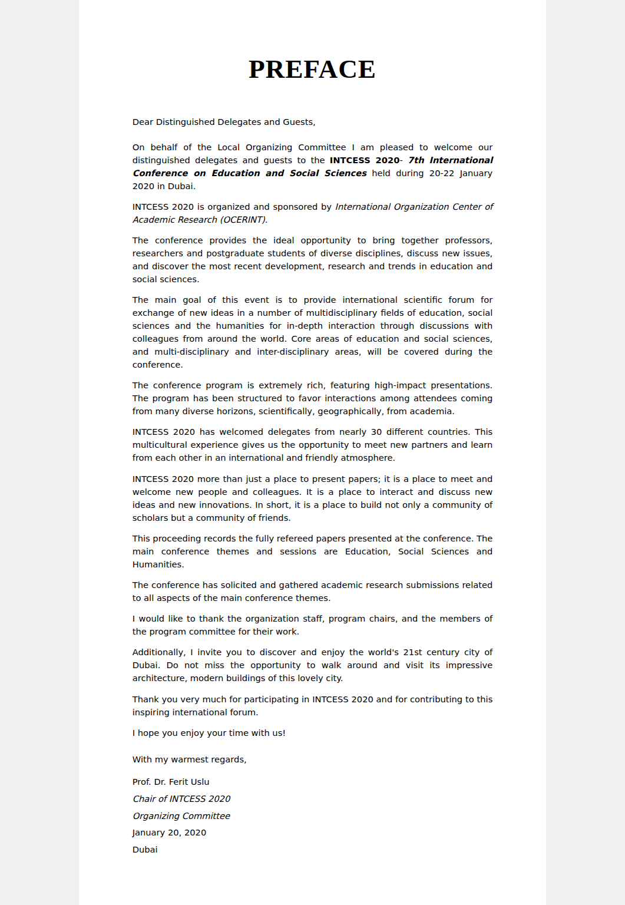PREFACE
Dear Distinguished Delegates and Guests,
On behalf of the Local Organizing Committee I am pleased to welcome our distinguished delegates and guests to the INTCESS 2020- 7th International Conference on Education and Social Sciences held during 20-22 January 2020 in Dubai.
INTCESS 2020 is organized and sponsored by International Organization Center of Academic Research (OCERINT).
The conference provides the ideal opportunity to bring together professors, researchers and postgraduate students of diverse disciplines, discuss new issues, and discover the most recent development, research and trends in education and social sciences.
The main goal of this event is to provide international scientific forum for exchange of new ideas in a number of multidisciplinary fields of education, social sciences and the humanities for in-depth interaction through discussions with colleagues from around the world. Core areas of education and social sciences, and multi-disciplinary and inter-disciplinary areas, will be covered during the conference.
The conference program is extremely rich, featuring high-impact presentations. The program has been structured to favor interactions among attendees coming from many diverse horizons, scientifically, geographically, from academia.
INTCESS 2020 has welcomed delegates from nearly 30 different countries. This multicultural experience gives us the opportunity to meet new partners and learn from each other in an international and friendly atmosphere.
INTCESS 2020 more than just a place to present papers; it is a place to meet and welcome new people and colleagues. It is a place to interact and discuss new ideas and new innovations. In short, it is a place to build not only a community of scholars but a community of friends.
This proceeding records the fully refereed papers presented at the conference. The main conference themes and sessions are Education, Social Sciences and Humanities.
The conference has solicited and gathered academic research submissions related to all aspects of the main conference themes.
I would like to thank the organization staff, program chairs, and the members of the program committee for their work.
Additionally, I invite you to discover and enjoy the world's 21st century city of Dubai. Do not miss the opportunity to walk around and visit its impressive architecture, modern buildings of this lovely city.
Thank you very much for participating in INTCESS 2020 and for contributing to this inspiring international forum.
I hope you enjoy your time with us!
With my warmest regards,
Prof. Dr. Ferit Uslu
Chair of INTCESS 2020
Organizing Committee
January 20, 2020
Dubai